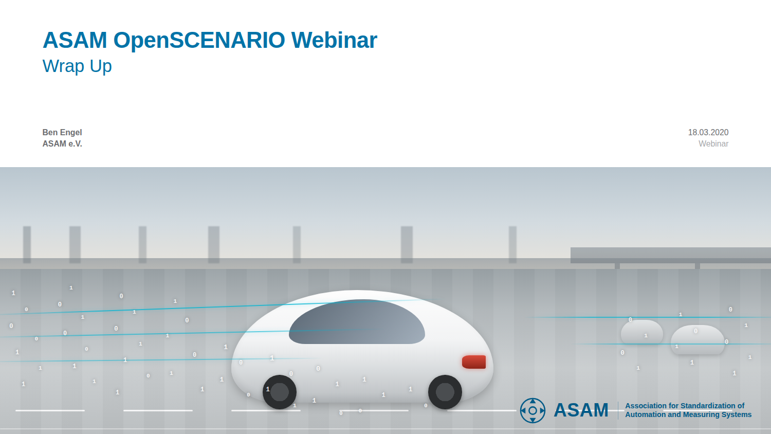ASAM OpenSCENARIO Webinar
Wrap Up
Ben Engel ASAM e.V.
18.03.2020 Webinar
1 0 0 0 1 1 1 1 0 1 0 0 1 1 0 1 0 1 1 0 1 1 0 1 0 1 1 1 0 1 0 1 0 1 1 0 1 1 0 1 1 0 1 0 0 1 0 1 1 0 1 1 0 1 0 1 1
ASAM
Association for Standardization of
Automation and Measuring Systems